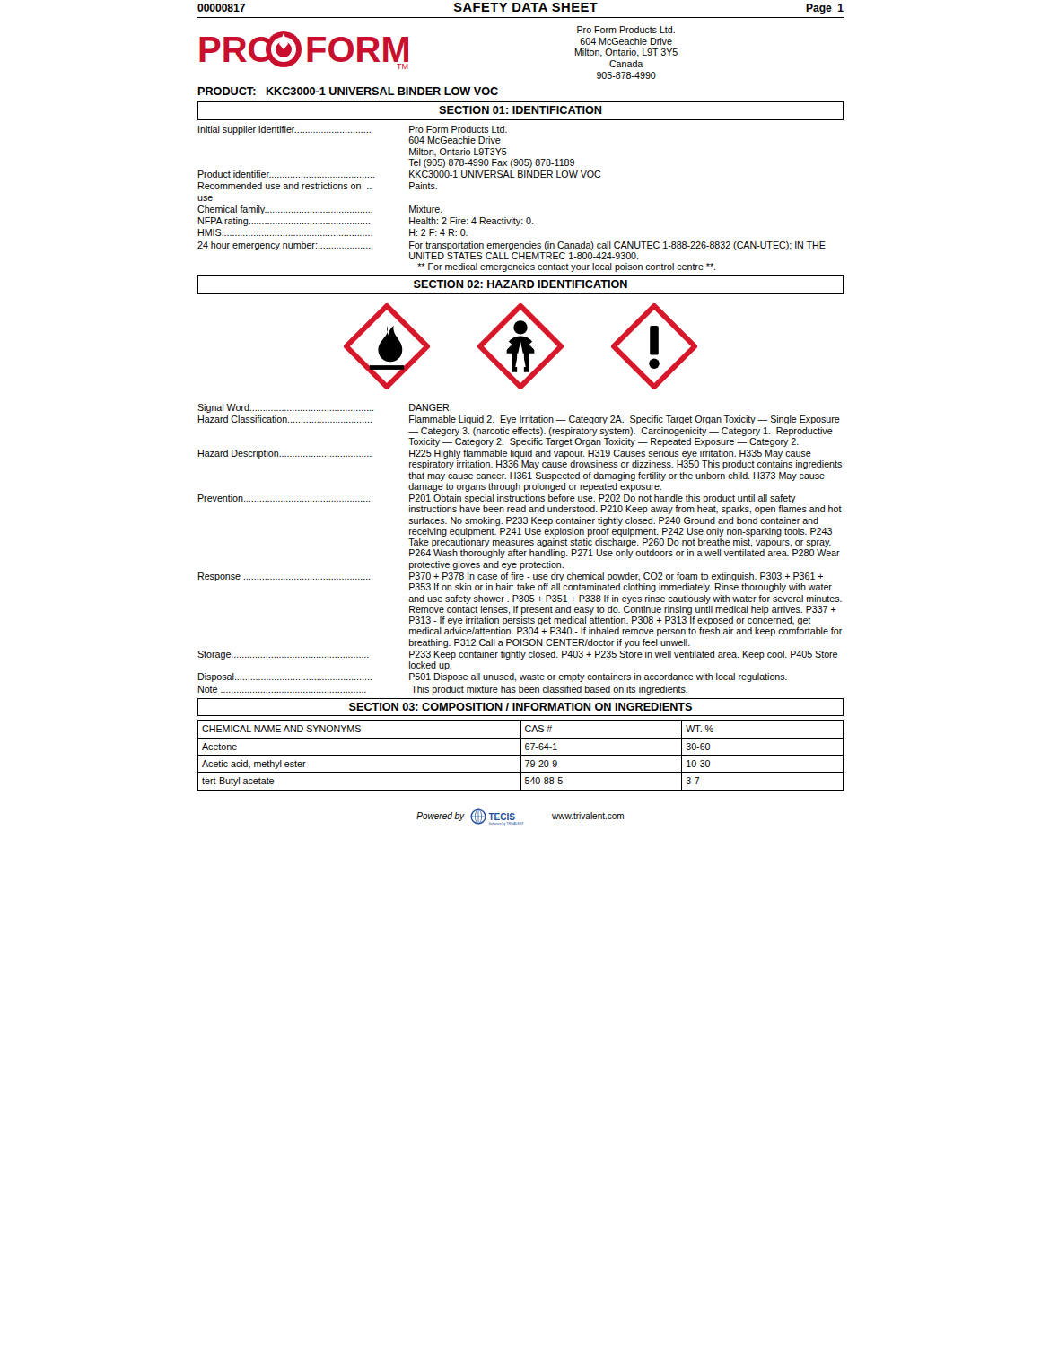00000817
SAFETY DATA SHEET
Page 1
PRO FORM TM
Pro Form Products Ltd.
604 McGeachie Drive
Milton, Ontario, L9T 3Y5
Canada
905-878-4990
PRODUCT: KKC3000-1 UNIVERSAL BINDER LOW VOC
SECTION 01: IDENTIFICATION
| Initial supplier identifier ............................. | Pro Form Products Ltd. 604 McGeachie Drive Milton, Ontario L9T3Y5 Tel (905) 878-4990 Fax (905) 878-1189 |
| Product identifier ........................................ | KKC3000-1 UNIVERSAL BINDER LOW VOC |
| Recommended use and restrictions on .. use | Paints. |
| Chemical family ......................................... | Mixture. |
| NFPA rating .............................................. | Health: 2 Fire: 4 Reactivity: 0. |
| HMIS ......................................................... | H: 2 F: 4 R: 0. |
| 24 hour emergency number: ..................... | For transportation emergencies (in Canada) call CANUTEC 1-888-226-8832 (CAN-UTEC); IN THE UNITED STATES CALL CHEMTREC 1-800-424-9300. ** For medical emergencies contact your local poison control centre **. |
SECTION 02: HAZARD IDENTIFICATION
| Signal Word ............................................... | DANGER. |
| Hazard Classification ................................ | Flammable Liquid 2. Eye Irritation — Category 2A. Specific Target Organ Toxicity — Single Exposure — Category 3. (narcotic effects). (respiratory system). Carcinogenicity — Category 1. Reproductive Toxicity — Category 2. Specific Target Organ Toxicity — Repeated Exposure — Category 2. |
| Hazard Description ................................... | H225 Highly flammable liquid and vapour. H319 Causes serious eye irritation. H335 May cause respiratory irritation. H336 May cause drowsiness or dizziness. H350 This product contains ingredients that may cause cancer. H361 Suspected of damaging fertility or the unborn child. H373 May cause damage to organs through prolonged or repeated exposure. |
| Prevention ................................................ | P201 Obtain special instructions before use. P202 Do not handle this product until all safety instructions have been read and understood. P210 Keep away from heat, sparks, open flames and hot surfaces. No smoking. P233 Keep container tightly closed. P240 Ground and bond container and receiving equipment. P241 Use explosion proof equipment. P242 Use only non-sparking tools. P243 Take precautionary measures against static discharge. P260 Do not breathe mist, vapours, or spray. P264 Wash thoroughly after handling. P271 Use only outdoors or in a well ventilated area. P280 Wear protective gloves and eye protection. |
| Response ................................................ | P370 + P378 In case of fire - use dry chemical powder, CO2 or foam to extinguish. P303 + P361 + P353 If on skin or in hair: take off all contaminated clothing immediately. Rinse thoroughly with water and use safety shower . P305 + P351 + P338 If in eyes rinse cautiously with water for several minutes. Remove contact lenses, if present and easy to do. Continue rinsing until medical help arrives. P337 + P313 - If eye irritation persists get medical attention. P308 + P313 If exposed or concerned, get medical advice/attention. P304 + P340 - If inhaled remove person to fresh air and keep comfortable for breathing. P312 Call a POISON CENTER/doctor if you feel unwell. |
| Storage .................................................... | P233 Keep container tightly closed. P403 + P235 Store in well ventilated area. Keep cool. P405 Store locked up. |
| Disposal .................................................... | P501 Dispose all unused, waste or empty containers in accordance with local regulations. |
| Note ....................................................... | This product mixture has been classified based on its ingredients. |
SECTION 03: COMPOSITION / INFORMATION ON INGREDIENTS
| CHEMICAL NAME AND SYNONYMS | CAS # | WT. % |
| --- | --- | --- |
| Acetone | 67-64-1 | 30-60 |
| Acetic acid, methyl ester | 79-20-9 | 10-30 |
| tert-Butyl acetate | 540-88-5 | 3-7 |
Powered by TECIS Software by TRIVALENT www.trivalent.com